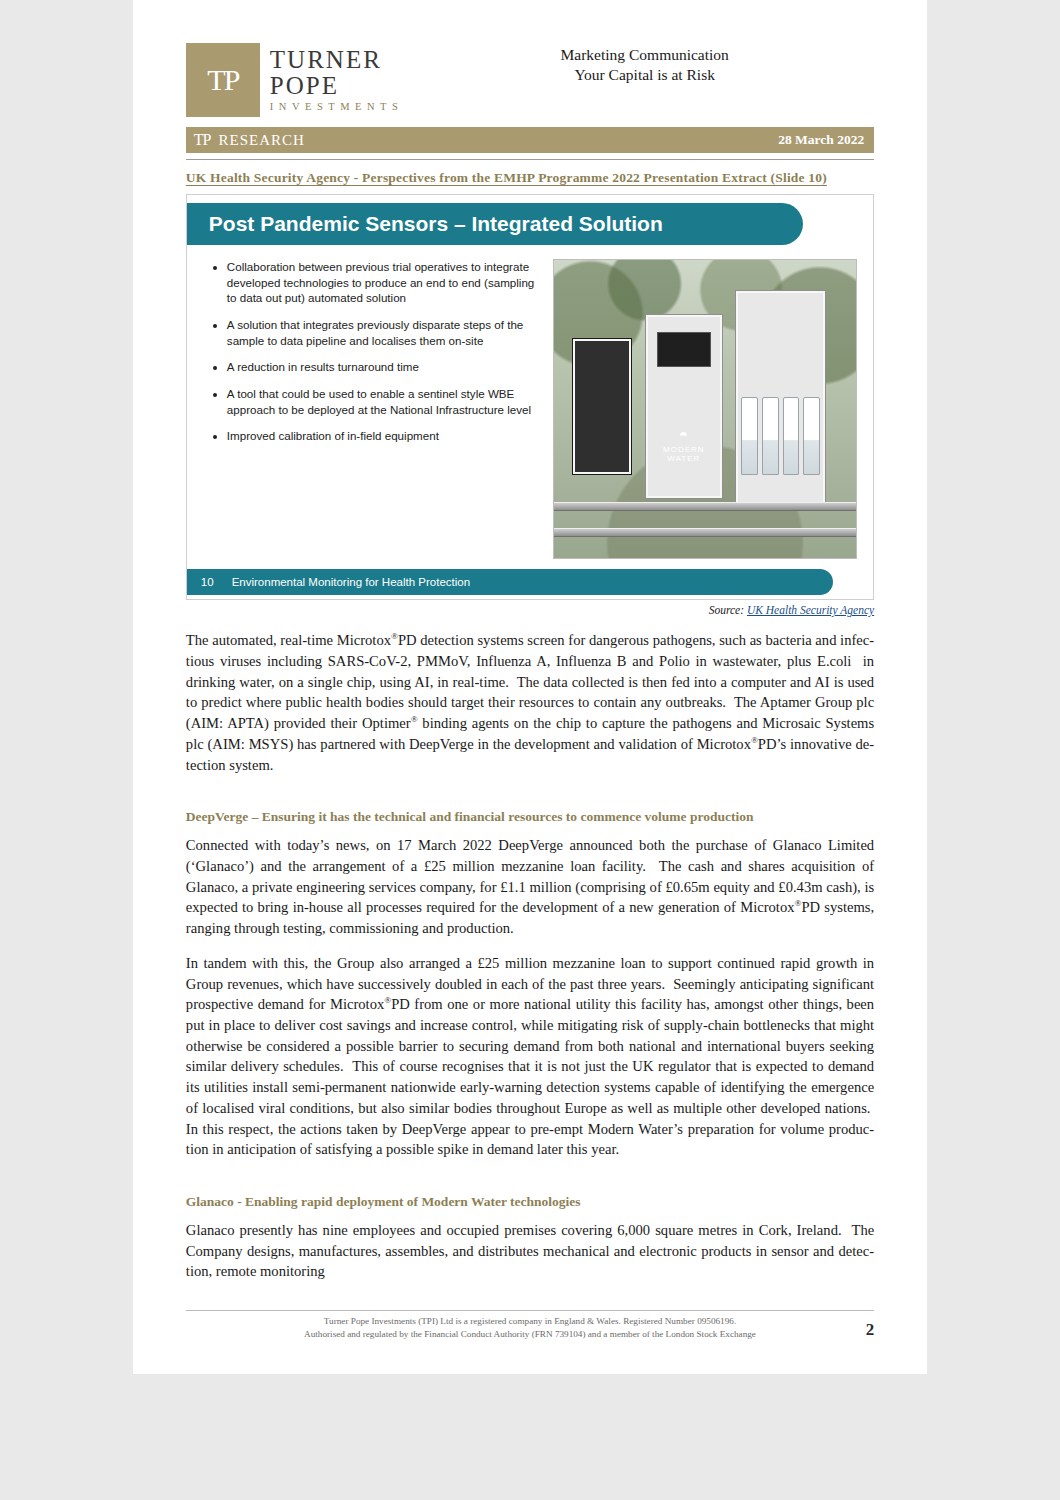TURNER POPE INVESTMENTS
Marketing Communication
Your Capital is at Risk
TP RESEARCH
28 March 2022
UK Health Security Agency - Perspectives from the EMHP Programme 2022 Presentation Extract (Slide 10)
Post Pandemic Sensors – Integrated Solution
Collaboration between previous trial operatives to integrate developed technologies to produce an end to end (sampling to data out put) automated solution
A solution that integrates previously disparate steps of the sample to data pipeline and localises them on-site
A reduction in results turnaround time
A tool that could be used to enable a sentinel style WBE approach to be deployed at the National Infrastructure level
Improved calibration of in-field equipment
◓MODERN WATER
10 Environmental Monitoring for Health Protection
Source: UK Health Security Agency
The automated, real-time Microtox®PD detection systems screen for dangerous pathogens, such as bacteria and infectious viruses including SARS-CoV-2, PMMoV, Influenza A, Influenza B and Polio in wastewater, plus E.coli in drinking water, on a single chip, using AI, in real-time. The data collected is then fed into a computer and AI is used to predict where public health bodies should target their resources to contain any outbreaks. The Aptamer Group plc (AIM: APTA) provided their Optimer® binding agents on the chip to capture the pathogens and Microsaic Systems plc (AIM: MSYS) has partnered with DeepVerge in the development and validation of Microtox®PD’s innovative detection system.
DeepVerge – Ensuring it has the technical and financial resources to commence volume production
Connected with today’s news, on 17 March 2022 DeepVerge announced both the purchase of Glanaco Limited (‘Glanaco’) and the arrangement of a £25 million mezzanine loan facility. The cash and shares acquisition of Glanaco, a private engineering services company, for £1.1 million (comprising of £0.65m equity and £0.43m cash), is expected to bring in-house all processes required for the development of a new generation of Microtox®PD systems, ranging through testing, commissioning and production.
In tandem with this, the Group also arranged a £25 million mezzanine loan to support continued rapid growth in Group revenues, which have successively doubled in each of the past three years. Seemingly anticipating significant prospective demand for Microtox®PD from one or more national utility this facility has, amongst other things, been put in place to deliver cost savings and increase control, while mitigating risk of supply-chain bottlenecks that might otherwise be considered a possible barrier to securing demand from both national and international buyers seeking similar delivery schedules. This of course recognises that it is not just the UK regulator that is expected to demand its utilities install semi-permanent nationwide early-warning detection systems capable of identifying the emergence of localised viral conditions, but also similar bodies throughout Europe as well as multiple other developed nations. In this respect, the actions taken by DeepVerge appear to pre-empt Modern Water’s preparation for volume production in anticipation of satisfying a possible spike in demand later this year.
Glanaco - Enabling rapid deployment of Modern Water technologies
Glanaco presently has nine employees and occupied premises covering 6,000 square metres in Cork, Ireland. The Company designs, manufactures, assembles, and distributes mechanical and electronic products in sensor and detection, remote monitoring
Turner Pope Investments (TPI) Ltd is a registered company in England & Wales. Registered Number 09506196.
Authorised and regulated by the Financial Conduct Authority (FRN 739104) and a member of the London Stock Exchange
2